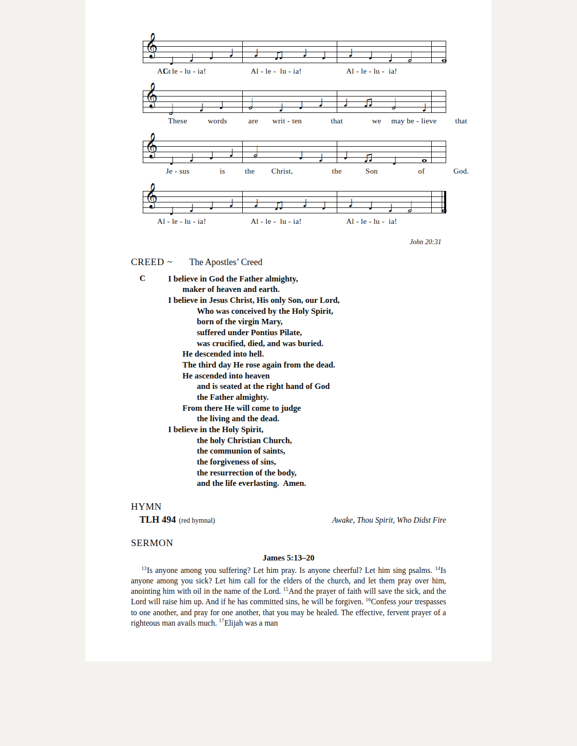𝄞
C: Al - le - lu - ia! Al - le - lu - ia! Al - le - lu - ia!
𝄞
These words are writ - ten that we may be - lieve that
𝄞
Je - sus is the Christ, the Son of God.
𝄞
Al - le - lu - ia! Al - le - lu - ia! Al - le - lu - ia!
John 20:31
CREED ~ The Apostles’ Creed
C
I believe in God the Father almighty,
maker of heaven and earth.
I believe in Jesus Christ, His only Son, our Lord,
Who was conceived by the Holy Spirit,
born of the virgin Mary,
suffered under Pontius Pilate,
was crucified, died, and was buried.
He descended into hell.
The third day He rose again from the dead.
He ascended into heaven
and is seated at the right hand of God
the Father almighty.
From there He will come to judge
the living and the dead.
I believe in the Holy Spirit,
the holy Christian Church,
the communion of saints,
the forgiveness of sins,
the resurrection of the body,
and the life everlasting. Amen.
HYMN
TLH 494 (red hymnal) Awake, Thou Spirit, Who Didst Fire
SERMON
James 5:13–20
13Is anyone among you suffering? Let him pray. Is anyone cheerful? Let him sing psalms. 14Is anyone among you sick? Let him call for the elders of the church, and let them pray over him, anointing him with oil in the name of the Lord. 15And the prayer of faith will save the sick, and the Lord will raise him up. And if he has committed sins, he will be forgiven. 16Confess your trespasses to one another, and pray for one another, that you may be healed. The effective, fervent prayer of a righteous man avails much. 17Elijah was a man